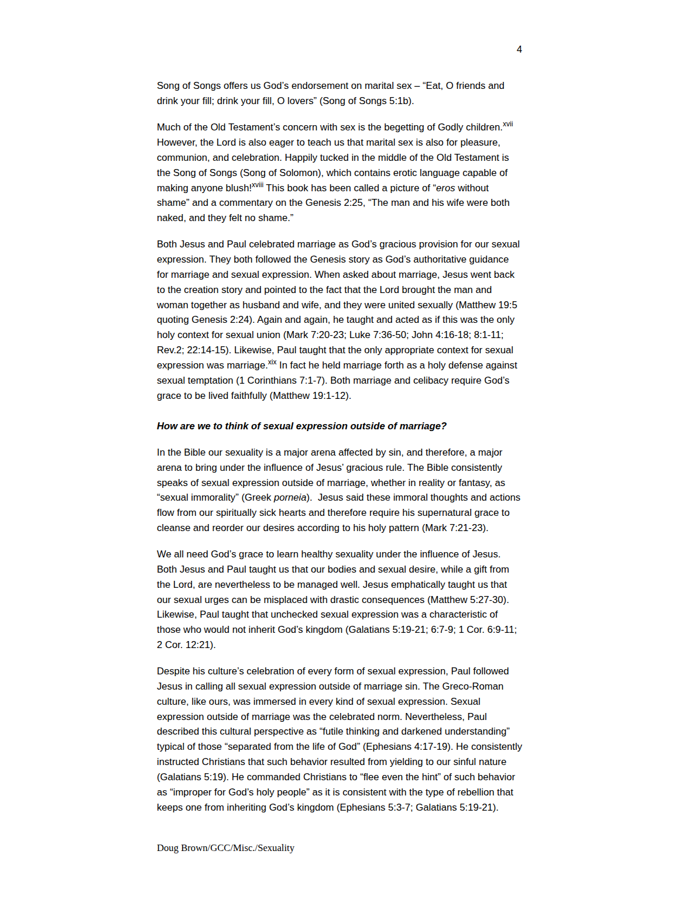4
Song of Songs offers us God’s endorsement on marital sex – “Eat, O friends and drink your fill; drink your fill, O lovers” (Song of Songs 5:1b).
Much of the Old Testament’s concern with sex is the begetting of Godly children.xvii However, the Lord is also eager to teach us that marital sex is also for pleasure, communion, and celebration. Happily tucked in the middle of the Old Testament is the Song of Songs (Song of Solomon), which contains erotic language capable of making anyone blush!xviii This book has been called a picture of “eros without shame” and a commentary on the Genesis 2:25, “The man and his wife were both naked, and they felt no shame.”
Both Jesus and Paul celebrated marriage as God’s gracious provision for our sexual expression. They both followed the Genesis story as God’s authoritative guidance for marriage and sexual expression. When asked about marriage, Jesus went back to the creation story and pointed to the fact that the Lord brought the man and woman together as husband and wife, and they were united sexually (Matthew 19:5 quoting Genesis 2:24). Again and again, he taught and acted as if this was the only holy context for sexual union (Mark 7:20-23; Luke 7:36-50; John 4:16-18; 8:1-11; Rev.2; 22:14-15). Likewise, Paul taught that the only appropriate context for sexual expression was marriage.xix In fact he held marriage forth as a holy defense against sexual temptation (1 Corinthians 7:1-7). Both marriage and celibacy require God’s grace to be lived faithfully (Matthew 19:1-12).
How are we to think of sexual expression outside of marriage?
In the Bible our sexuality is a major arena affected by sin, and therefore, a major arena to bring under the influence of Jesus’ gracious rule. The Bible consistently speaks of sexual expression outside of marriage, whether in reality or fantasy, as “sexual immorality” (Greek porneia). Jesus said these immoral thoughts and actions flow from our spiritually sick hearts and therefore require his supernatural grace to cleanse and reorder our desires according to his holy pattern (Mark 7:21-23).
We all need God’s grace to learn healthy sexuality under the influence of Jesus. Both Jesus and Paul taught us that our bodies and sexual desire, while a gift from the Lord, are nevertheless to be managed well. Jesus emphatically taught us that our sexual urges can be misplaced with drastic consequences (Matthew 5:27-30). Likewise, Paul taught that unchecked sexual expression was a characteristic of those who would not inherit God’s kingdom (Galatians 5:19-21; 6:7-9; 1 Cor. 6:9-11; 2 Cor. 12:21).
Despite his culture’s celebration of every form of sexual expression, Paul followed Jesus in calling all sexual expression outside of marriage sin. The Greco-Roman culture, like ours, was immersed in every kind of sexual expression. Sexual expression outside of marriage was the celebrated norm. Nevertheless, Paul described this cultural perspective as “futile thinking and darkened understanding” typical of those “separated from the life of God” (Ephesians 4:17-19). He consistently instructed Christians that such behavior resulted from yielding to our sinful nature (Galatians 5:19). He commanded Christians to “flee even the hint” of such behavior as “improper for God’s holy people” as it is consistent with the type of rebellion that keeps one from inheriting God’s kingdom (Ephesians 5:3-7; Galatians 5:19-21).
Doug Brown/GCC/Misc./Sexuality